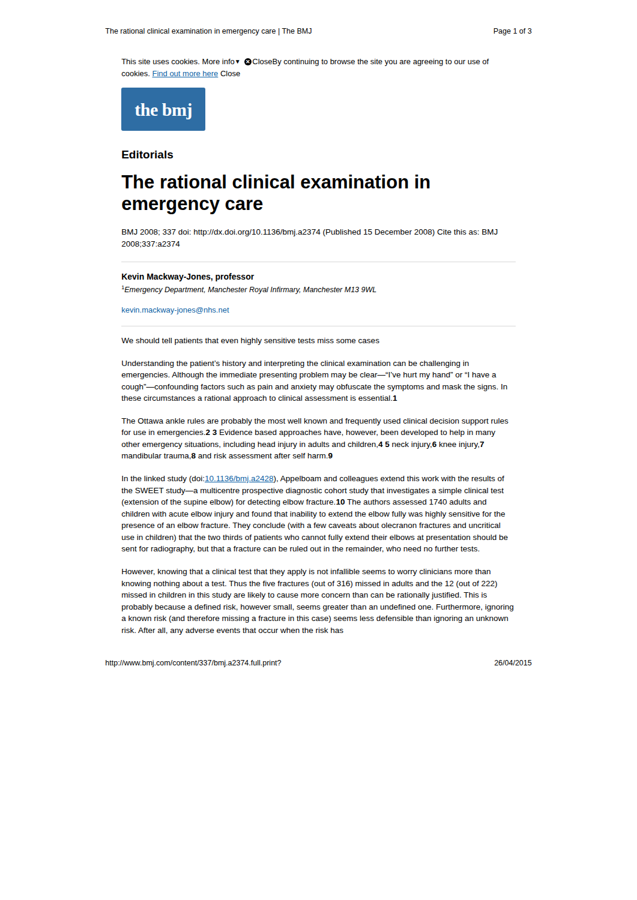The rational clinical examination in emergency care | The BMJ
Page 1 of 3
This site uses cookies. More info▼ ✕CloseBy continuing to browse the site you are agreeing to our use of cookies. Find out more here Close
the bmj
Editorials
The rational clinical examination in emergency care
BMJ 2008; 337 doi: http://dx.doi.org/10.1136/bmj.a2374 (Published 15 December 2008) Cite this as: BMJ 2008;337:a2374
Kevin Mackway-Jones, professor
1Emergency Department, Manchester Royal Infirmary, Manchester M13 9WL
kevin.mackway-jones@nhs.net
We should tell patients that even highly sensitive tests miss some cases
Understanding the patient’s history and interpreting the clinical examination can be challenging in emergencies. Although the immediate presenting problem may be clear—“I’ve hurt my hand” or “I have a cough”—confounding factors such as pain and anxiety may obfuscate the symptoms and mask the signs. In these circumstances a rational approach to clinical assessment is essential.1
The Ottawa ankle rules are probably the most well known and frequently used clinical decision support rules for use in emergencies.2 3 Evidence based approaches have, however, been developed to help in many other emergency situations, including head injury in adults and children,4 5 neck injury,6 knee injury,7 mandibular trauma,8 and risk assessment after self harm.9
In the linked study (doi:10.1136/bmj.a2428), Appelboam and colleagues extend this work with the results of the SWEET study—a multicentre prospective diagnostic cohort study that investigates a simple clinical test (extension of the supine elbow) for detecting elbow fracture.10 The authors assessed 1740 adults and children with acute elbow injury and found that inability to extend the elbow fully was highly sensitive for the presence of an elbow fracture. They conclude (with a few caveats about olecranon fractures and uncritical use in children) that the two thirds of patients who cannot fully extend their elbows at presentation should be sent for radiography, but that a fracture can be ruled out in the remainder, who need no further tests.
However, knowing that a clinical test that they apply is not infallible seems to worry clinicians more than knowing nothing about a test. Thus the five fractures (out of 316) missed in adults and the 12 (out of 222) missed in children in this study are likely to cause more concern than can be rationally justified. This is probably because a defined risk, however small, seems greater than an undefined one. Furthermore, ignoring a known risk (and therefore missing a fracture in this case) seems less defensible than ignoring an unknown risk. After all, any adverse events that occur when the risk has
http://www.bmj.com/content/337/bmj.a2374.full.print?
26/04/2015